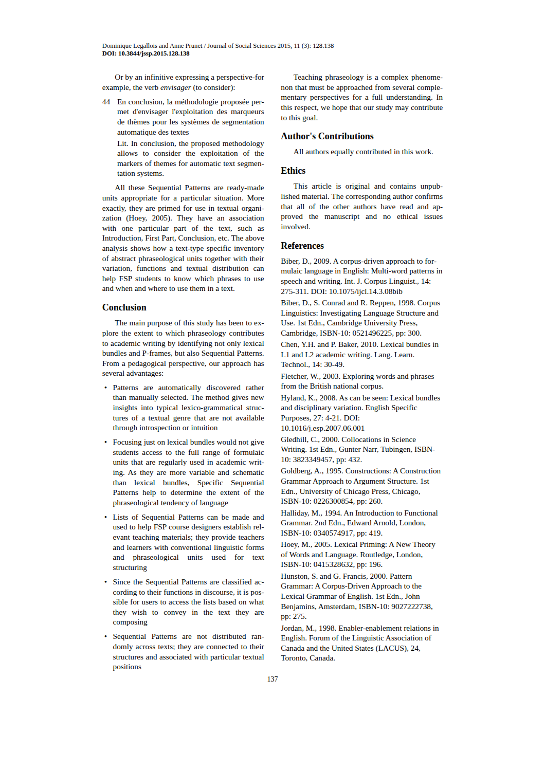Dominique Legallois and Anne Prunet / Journal of Social Sciences 2015, 11 (3): 128.138
DOI: 10.3844/jssp.2015.128.138
Or by an infinitive expressing a perspective-for example, the verb envisager (to consider):
44
En conclusion, la méthodologie proposée permet d'envisager l'exploitation des marqueurs de thèmes pour les systèmes de segmentation automatique des textes Lit. In conclusion, the proposed methodology allows to consider the exploitation of the markers of themes for automatic text segmentation systems.
All these Sequential Patterns are ready-made units appropriate for a particular situation. More exactly, they are primed for use in textual organization (Hoey, 2005). They have an association with one particular part of the text, such as Introduction, First Part, Conclusion, etc. The above analysis shows how a text-type specific inventory of abstract phraseological units together with their variation, functions and textual distribution can help FSP students to know which phrases to use and when and where to use them in a text.
Conclusion
The main purpose of this study has been to explore the extent to which phraseology contributes to academic writing by identifying not only lexical bundles and P-frames, but also Sequential Patterns. From a pedagogical perspective, our approach has several advantages:
Patterns are automatically discovered rather than manually selected. The method gives new insights into typical lexico-grammatical structures of a textual genre that are not available through introspection or intuition
Focusing just on lexical bundles would not give students access to the full range of formulaic units that are regularly used in academic writing. As they are more variable and schematic than lexical bundles, Specific Sequential Patterns help to determine the extent of the phraseological tendency of language
Lists of Sequential Patterns can be made and used to help FSP course designers establish relevant teaching materials; they provide teachers and learners with conventional linguistic forms and phraseological units used for text structuring
Since the Sequential Patterns are classified according to their functions in discourse, it is possible for users to access the lists based on what they wish to convey in the text they are composing
Sequential Patterns are not distributed randomly across texts; they are connected to their structures and associated with particular textual positions
Teaching phraseology is a complex phenomenon that must be approached from several complementary perspectives for a full understanding. In this respect, we hope that our study may contribute to this goal.
Author's Contributions
All authors equally contributed in this work.
Ethics
This article is original and contains unpublished material. The corresponding author confirms that all of the other authors have read and approved the manuscript and no ethical issues involved.
References
Biber, D., 2009. A corpus-driven approach to formulaic language in English: Multi-word patterns in speech and writing. Int. J. Corpus Linguist., 14: 275-311. DOI: 10.1075/ijcl.14.3.08bib
Biber, D., S. Conrad and R. Reppen, 1998. Corpus Linguistics: Investigating Language Structure and Use. 1st Edn., Cambridge University Press, Cambridge, ISBN-10: 0521496225, pp: 300.
Chen, Y.H. and P. Baker, 2010. Lexical bundles in L1 and L2 academic writing. Lang. Learn. Technol., 14: 30-49.
Fletcher, W., 2003. Exploring words and phrases from the British national corpus.
Hyland, K., 2008. As can be seen: Lexical bundles and disciplinary variation. English Specific Purposes, 27: 4-21. DOI: 10.1016/j.esp.2007.06.001
Gledhill, C., 2000. Collocations in Science Writing. 1st Edn., Gunter Narr, Tubingen, ISBN-10: 3823349457, pp: 432.
Goldberg, A., 1995. Constructions: A Construction Grammar Approach to Argument Structure. 1st Edn., University of Chicago Press, Chicago, ISBN-10: 0226300854, pp: 260.
Halliday, M., 1994. An Introduction to Functional Grammar. 2nd Edn., Edward Arnold, London, ISBN-10: 0340574917, pp: 419.
Hoey, M., 2005. Lexical Priming: A New Theory of Words and Language. Routledge, London, ISBN-10: 0415328632, pp: 196.
Hunston, S. and G. Francis, 2000. Pattern Grammar: A Corpus-Driven Approach to the Lexical Grammar of English. 1st Edn., John Benjamins, Amsterdam, ISBN-10: 9027222738, pp: 275.
Jordan, M., 1998. Enabler-enablement relations in English. Forum of the Linguistic Association of Canada and the United States (LACUS), 24, Toronto, Canada.
137